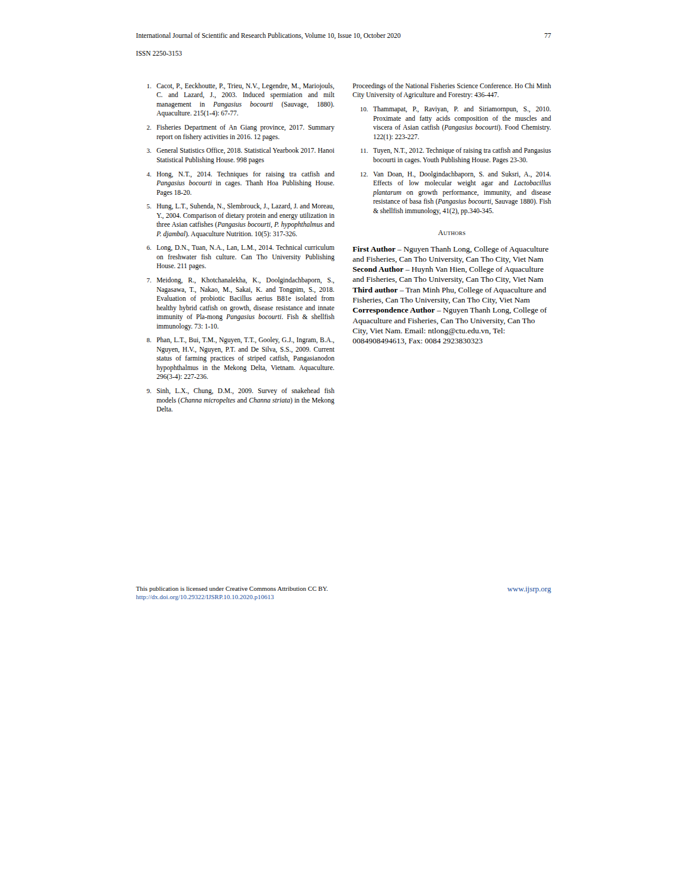International Journal of Scientific and Research Publications, Volume 10, Issue 10, October 2020
ISSN 2250-3153 77
Cacot, P., Eeckhoutte, P., Trieu, N.V., Legendre, M., Mariojouls, C. and Lazard, J., 2003. Induced spermiation and milt management in Pangasius bocourti (Sauvage, 1880). Aquaculture. 215(1-4): 67-77.
Fisheries Department of An Giang province, 2017. Summary report on fishery activities in 2016. 12 pages.
General Statistics Office, 2018. Statistical Yearbook 2017. Hanoi Statistical Publishing House. 998 pages
Hong, N.T., 2014. Techniques for raising tra catfish and Pangasius bocourti in cages. Thanh Hoa Publishing House. Pages 18-20.
Hung, L.T., Suhenda, N., Slembrouck, J., Lazard, J. and Moreau, Y., 2004. Comparison of dietary protein and energy utilization in three Asian catfishes (Pangasius bocourti, P. hypophthalmus and P. djambal). Aquaculture Nutrition. 10(5): 317-326.
Long, D.N., Tuan, N.A., Lan, L.M., 2014. Technical curriculum on freshwater fish culture. Can Tho University Publishing House. 211 pages.
Meidong, R., Khotchanalekha, K., Doolgindachbaporn, S., Nagasawa, T., Nakao, M., Sakai, K. and Tongpim, S., 2018. Evaluation of probiotic Bacillus aerius B81e isolated from healthy hybrid catfish on growth, disease resistance and innate immunity of Pla-mong Pangasius bocourti. Fish & shellfish immunology. 73: 1-10.
Phan, L.T., Bui, T.M., Nguyen, T.T., Gooley, G.J., Ingram, B.A., Nguyen, H.V., Nguyen, P.T. and De Silva, S.S., 2009. Current status of farming practices of striped catfish, Pangasianodon hypophthalmus in the Mekong Delta, Vietnam. Aquaculture. 296(3-4): 227-236.
Sinh, L.X., Chung, D.M., 2009. Survey of snakehead fish models (Channa micropeltes and Channa striata) in the Mekong Delta.
Proceedings of the National Fisheries Science Conference. Ho Chi Minh City University of Agriculture and Forestry: 436-447.
Thammapat, P., Raviyan, P. and Siriamornpun, S., 2010. Proximate and fatty acids composition of the muscles and viscera of Asian catfish (Pangasius bocourti). Food Chemistry. 122(1): 223-227.
Tuyen, N.T., 2012. Technique of raising tra catfish and Pangasius bocourti in cages. Youth Publishing House. Pages 23-30.
Van Doan, H., Doolgindachbaporn, S. and Suksri, A., 2014. Effects of low molecular weight agar and Lactobacillus plantarum on growth performance, immunity, and disease resistance of basa fish (Pangasius bocourti, Sauvage 1880). Fish & shellfish immunology, 41(2), pp.340-345.
Authors
First Author – Nguyen Thanh Long, College of Aquaculture and Fisheries, Can Tho University, Can Tho City, Viet Nam
Second Author – Huynh Van Hien, College of Aquaculture and Fisheries, Can Tho University, Can Tho City, Viet Nam
Third author – Tran Minh Phu, College of Aquaculture and Fisheries, Can Tho University, Can Tho City, Viet Nam
Correspondence Author – Nguyen Thanh Long, College of Aquaculture and Fisheries, Can Tho University, Can Tho City, Viet Nam. Email: ntlong@ctu.edu.vn, Tel: 0084908494613, Fax: 0084 2923830323
This publication is licensed under Creative Commons Attribution CC BY.
http://dx.doi.org/10.29322/IJSRP.10.10.2020.p10613 www.ijsrp.org